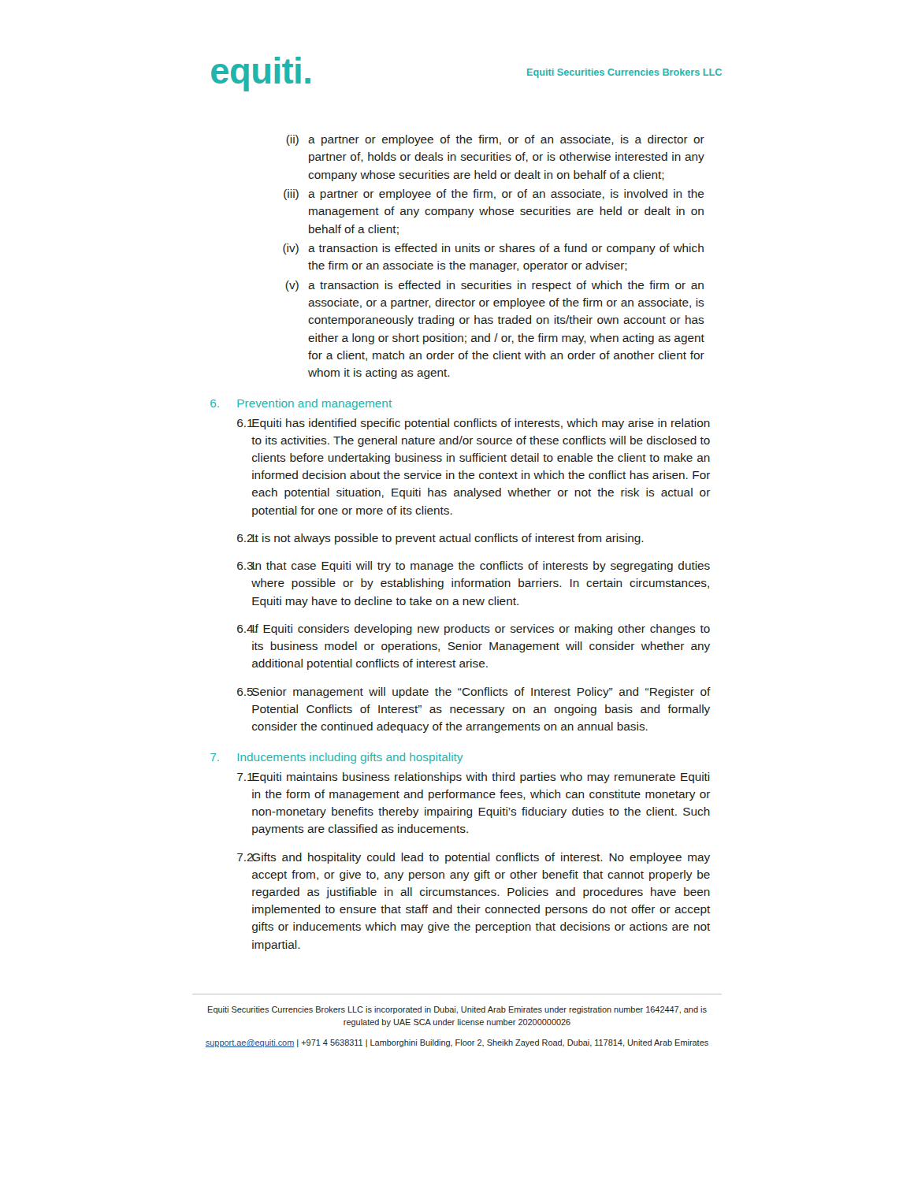equiti.
Equiti Securities Currencies Brokers LLC
(ii) a partner or employee of the firm, or of an associate, is a director or partner of, holds or deals in securities of, or is otherwise interested in any company whose securities are held or dealt in on behalf of a client;
(iii) a partner or employee of the firm, or of an associate, is involved in the management of any company whose securities are held or dealt in on behalf of a client;
(iv) a transaction is effected in units or shares of a fund or company of which the firm or an associate is the manager, operator or adviser;
(v) a transaction is effected in securities in respect of which the firm or an associate, or a partner, director or employee of the firm or an associate, is contemporaneously trading or has traded on its/their own account or has either a long or short position; and / or, the firm may, when acting as agent for a client, match an order of the client with an order of another client for whom it is acting as agent.
6. Prevention and management
6.1. Equiti has identified specific potential conflicts of interests, which may arise in relation to its activities. The general nature and/or source of these conflicts will be disclosed to clients before undertaking business in sufficient detail to enable the client to make an informed decision about the service in the context in which the conflict has arisen. For each potential situation, Equiti has analysed whether or not the risk is actual or potential for one or more of its clients.
6.2. It is not always possible to prevent actual conflicts of interest from arising.
6.3. In that case Equiti will try to manage the conflicts of interests by segregating duties where possible or by establishing information barriers. In certain circumstances, Equiti may have to decline to take on a new client.
6.4. If Equiti considers developing new products or services or making other changes to its business model or operations, Senior Management will consider whether any additional potential conflicts of interest arise.
6.5. Senior management will update the “Conflicts of Interest Policy” and “Register of Potential Conflicts of Interest” as necessary on an ongoing basis and formally consider the continued adequacy of the arrangements on an annual basis.
7. Inducements including gifts and hospitality
7.1. Equiti maintains business relationships with third parties who may remunerate Equiti in the form of management and performance fees, which can constitute monetary or non-monetary benefits thereby impairing Equiti’s fiduciary duties to the client. Such payments are classified as inducements.
7.2. Gifts and hospitality could lead to potential conflicts of interest. No employee may accept from, or give to, any person any gift or other benefit that cannot properly be regarded as justifiable in all circumstances. Policies and procedures have been implemented to ensure that staff and their connected persons do not offer or accept gifts or inducements which may give the perception that decisions or actions are not impartial.
Equiti Securities Currencies Brokers LLC is incorporated in Dubai, United Arab Emirates under registration number 1642447, and is regulated by UAE SCA under license number 20200000026
support.ae@equiti.com | +971 4 5638311 | Lamborghini Building, Floor 2, Sheikh Zayed Road, Dubai, 117814, United Arab Emirates